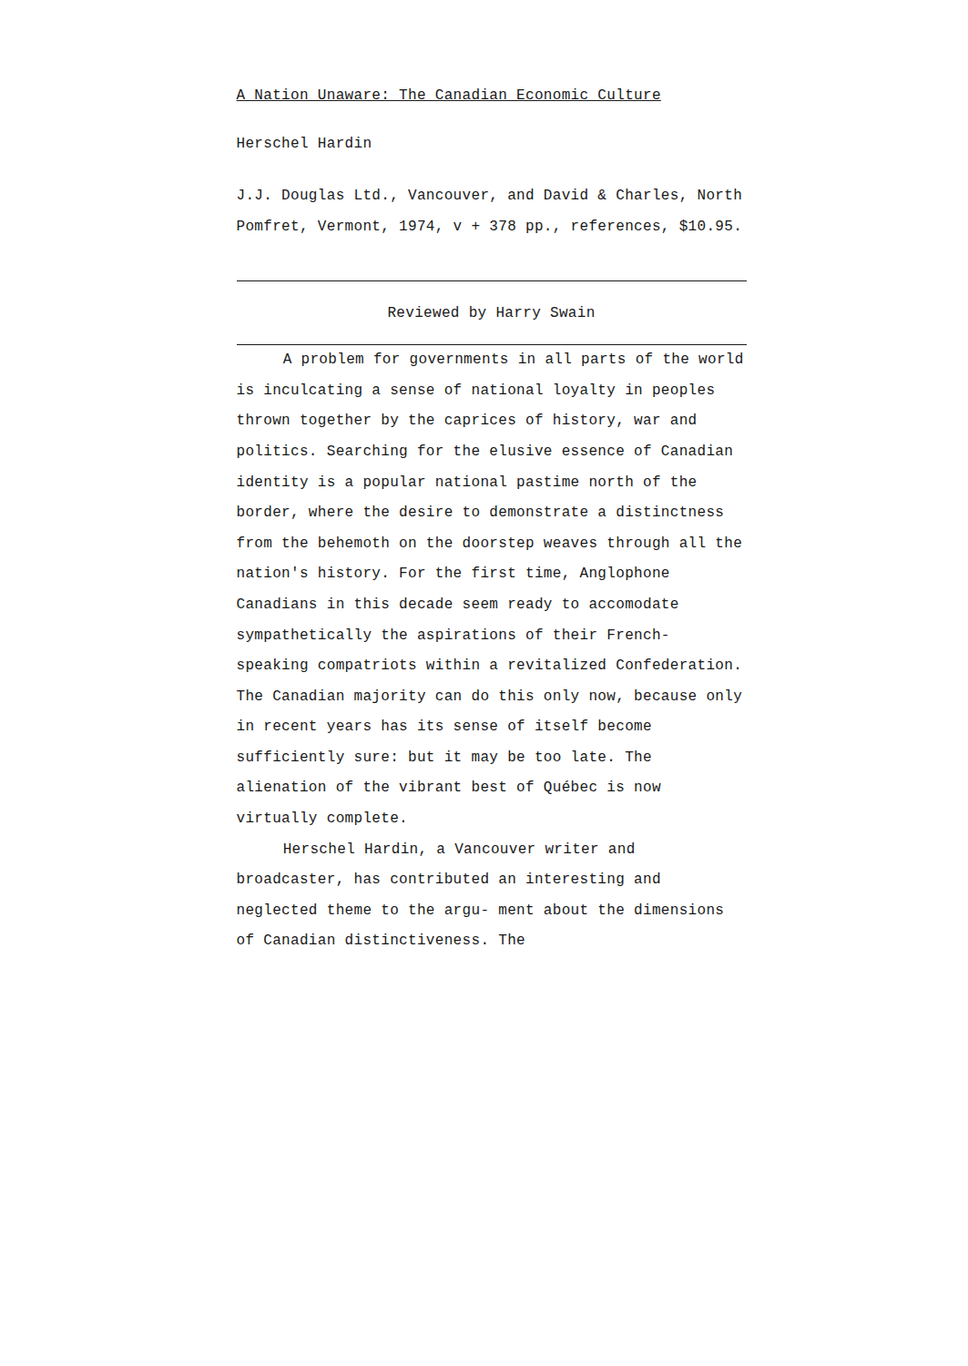A Nation Unaware: The Canadian Economic Culture
Herschel Hardin
J.J. Douglas Ltd., Vancouver, and David & Charles, North Pomfret, Vermont, 1974, v + 378 pp., references, $10.95.
Reviewed by Harry Swain
A problem for governments in all parts of the world is inculcating a sense of national loyalty in peoples thrown together by the caprices of history, war and politics. Searching for the elusive essence of Canadian identity is a popular national pastime north of the border, where the desire to demonstrate a distinctness from the behemoth on the doorstep weaves through all the nation's history. For the first time, Anglophone Canadians in this decade seem ready to accomodate sympathetically the aspirations of their French- speaking compatriots within a revitalized Confederation. The Canadian majority can do this only now, because only in recent years has its sense of itself become sufficiently sure: but it may be too late. The alienation of the vibrant best of Québec is now virtually complete.
Herschel Hardin, a Vancouver writer and broadcaster, has contributed an interesting and neglected theme to the argu- ment about the dimensions of Canadian distinctiveness. The